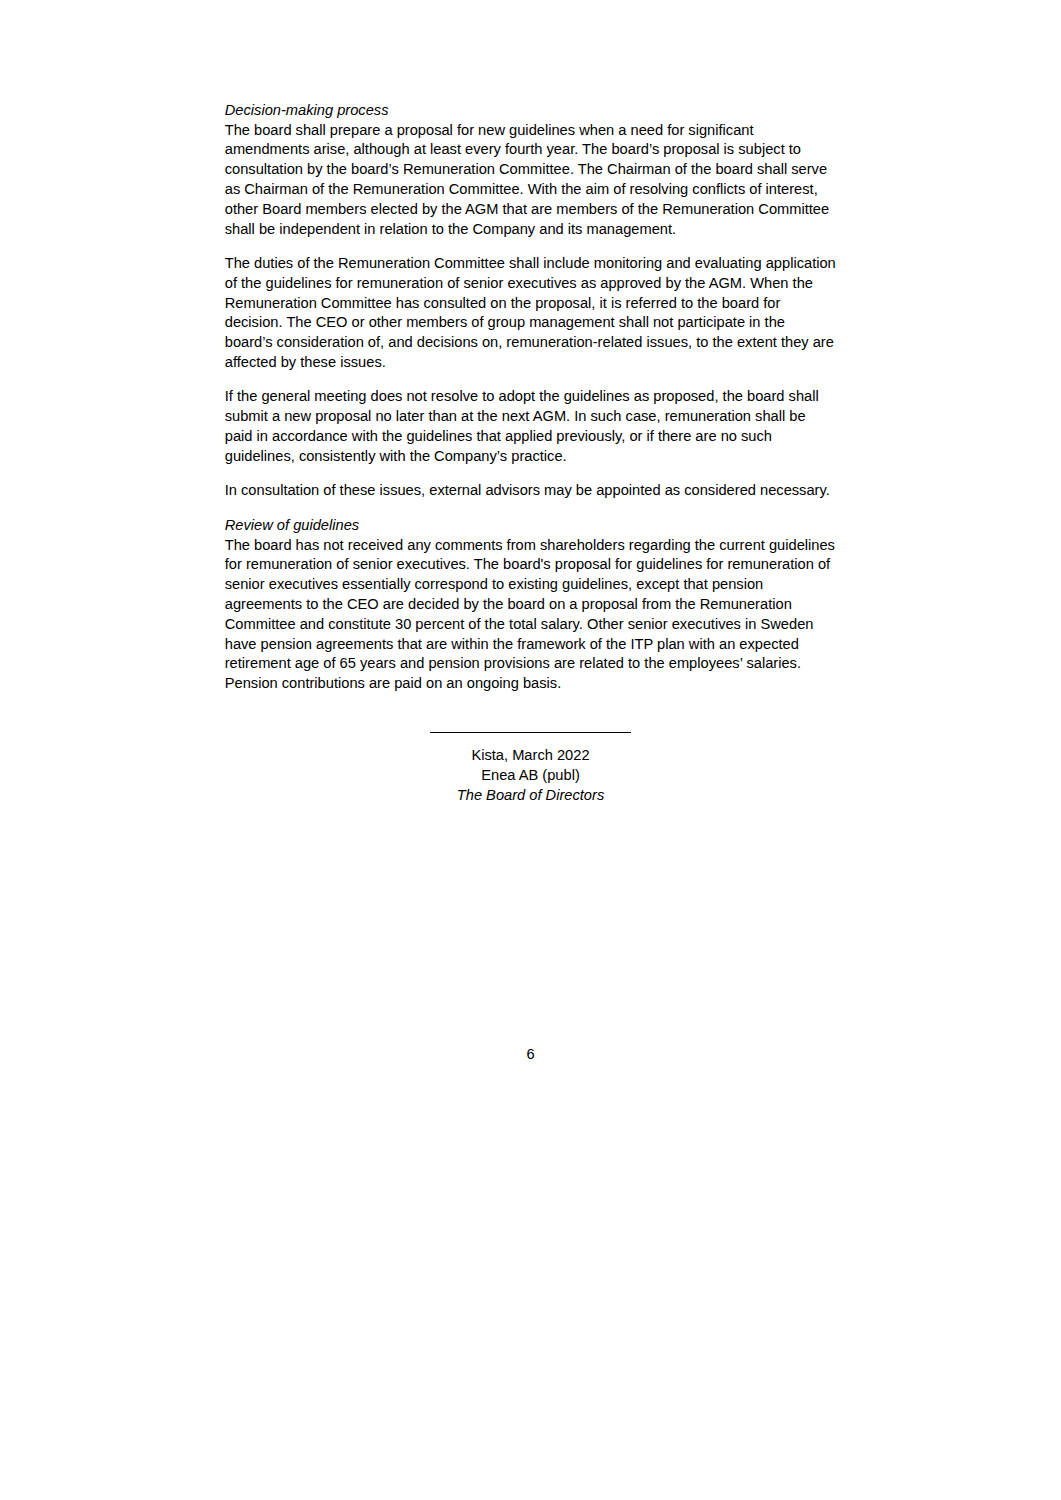Decision-making process
The board shall prepare a proposal for new guidelines when a need for significant amendments arise, although at least every fourth year. The board’s proposal is subject to consultation by the board’s Remuneration Committee. The Chairman of the board shall serve as Chairman of the Remuneration Committee. With the aim of resolving conflicts of interest, other Board members elected by the AGM that are members of the Remuneration Committee shall be independent in relation to the Company and its management.
The duties of the Remuneration Committee shall include monitoring and evaluating application of the guidelines for remuneration of senior executives as approved by the AGM. When the Remuneration Committee has consulted on the proposal, it is referred to the board for decision. The CEO or other members of group management shall not participate in the board’s consideration of, and decisions on, remuneration-related issues, to the extent they are affected by these issues.
If the general meeting does not resolve to adopt the guidelines as proposed, the board shall submit a new proposal no later than at the next AGM. In such case, remuneration shall be paid in accordance with the guidelines that applied previously, or if there are no such guidelines, consistently with the Company’s practice.
In consultation of these issues, external advisors may be appointed as considered necessary.
Review of guidelines
The board has not received any comments from shareholders regarding the current guidelines for remuneration of senior executives. The board's proposal for guidelines for remuneration of senior executives essentially correspond to existing guidelines, except that pension agreements to the CEO are decided by the board on a proposal from the Remuneration Committee and constitute 30 percent of the total salary. Other senior executives in Sweden have pension agreements that are within the framework of the ITP plan with an expected retirement age of 65 years and pension provisions are related to the employees’ salaries. Pension contributions are paid on an ongoing basis.
Kista, March 2022
Enea AB (publ)
The Board of Directors
6